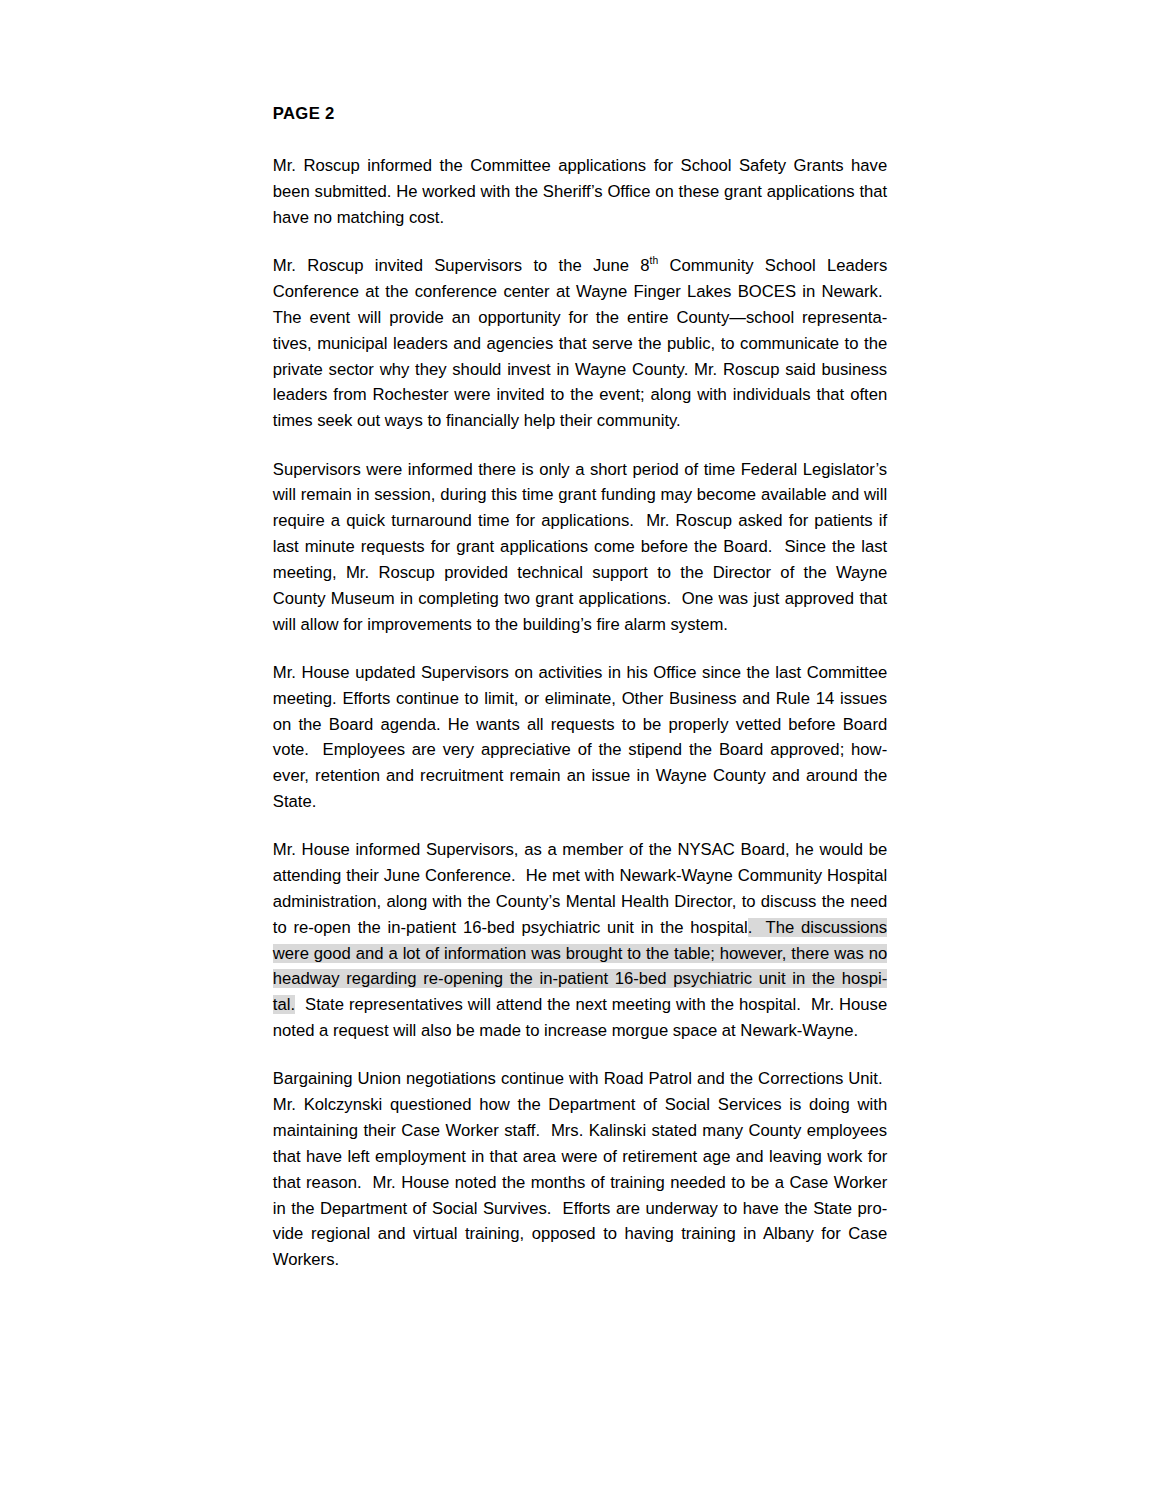PAGE 2
Mr. Roscup informed the Committee applications for School Safety Grants have been submitted. He worked with the Sheriff’s Office on these grant applications that have no matching cost.
Mr. Roscup invited Supervisors to the June 8th Community School Leaders Conference at the conference center at Wayne Finger Lakes BOCES in Newark. The event will provide an opportunity for the entire County—school representatives, municipal leaders and agencies that serve the public, to communicate to the private sector why they should invest in Wayne County. Mr. Roscup said business leaders from Rochester were invited to the event; along with individuals that often times seek out ways to financially help their community.
Supervisors were informed there is only a short period of time Federal Legislator’s will remain in session, during this time grant funding may become available and will require a quick turnaround time for applications. Mr. Roscup asked for patients if last minute requests for grant applications come before the Board. Since the last meeting, Mr. Roscup provided technical support to the Director of the Wayne County Museum in completing two grant applications. One was just approved that will allow for improvements to the building’s fire alarm system.
Mr. House updated Supervisors on activities in his Office since the last Committee meeting. Efforts continue to limit, or eliminate, Other Business and Rule 14 issues on the Board agenda. He wants all requests to be properly vetted before Board vote. Employees are very appreciative of the stipend the Board approved; however, retention and recruitment remain an issue in Wayne County and around the State.
Mr. House informed Supervisors, as a member of the NYSAC Board, he would be attending their June Conference. He met with Newark-Wayne Community Hospital administration, along with the County’s Mental Health Director, to discuss the need to re-open the in-patient 16-bed psychiatric unit in the hospital. The discussions were good and a lot of information was brought to the table; however, there was no headway regarding re-opening the in-patient 16-bed psychiatric unit in the hospital. State representatives will attend the next meeting with the hospital. Mr. House noted a request will also be made to increase morgue space at Newark-Wayne.
Bargaining Union negotiations continue with Road Patrol and the Corrections Unit. Mr. Kolczynski questioned how the Department of Social Services is doing with maintaining their Case Worker staff. Mrs. Kalinski stated many County employees that have left employment in that area were of retirement age and leaving work for that reason. Mr. House noted the months of training needed to be a Case Worker in the Department of Social Survives. Efforts are underway to have the State provide regional and virtual training, opposed to having training in Albany for Case Workers.